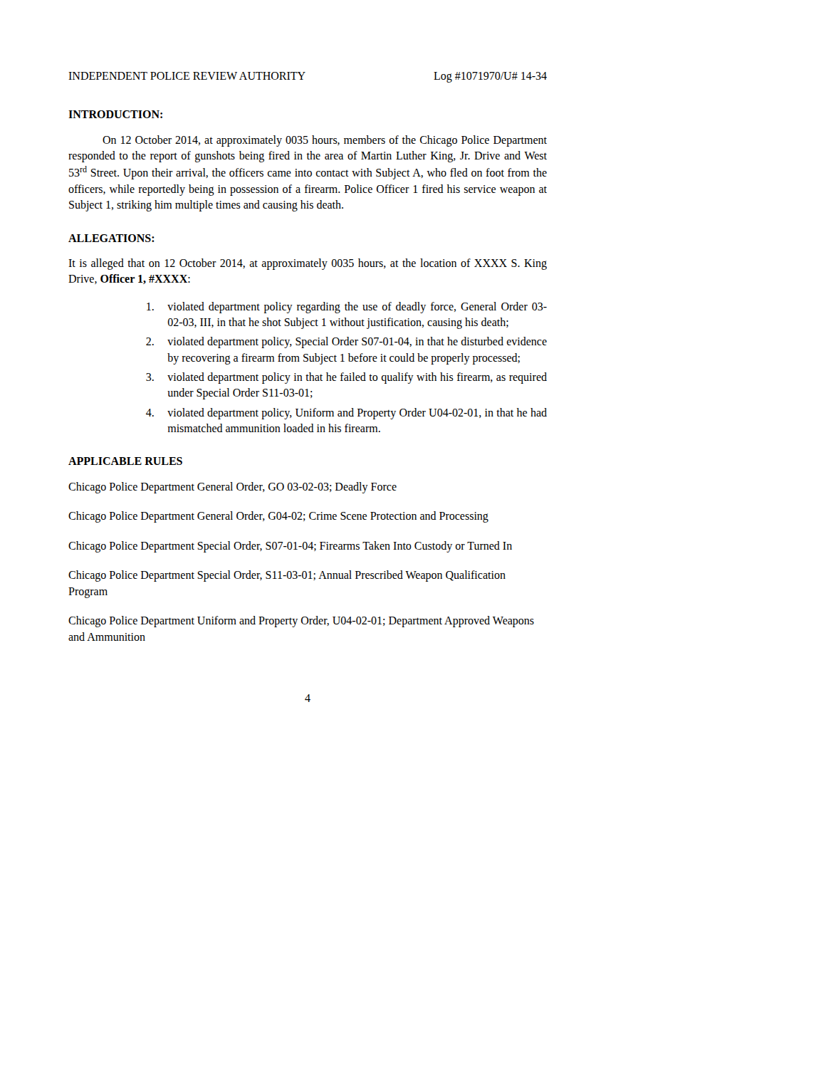INDEPENDENT POLICE REVIEW AUTHORITY
Log #1071970/U# 14-34
INTRODUCTION:
On 12 October 2014, at approximately 0035 hours, members of the Chicago Police Department responded to the report of gunshots being fired in the area of Martin Luther King, Jr. Drive and West 53rd Street. Upon their arrival, the officers came into contact with Subject A, who fled on foot from the officers, while reportedly being in possession of a firearm. Police Officer 1 fired his service weapon at Subject 1, striking him multiple times and causing his death.
ALLEGATIONS:
It is alleged that on 12 October 2014, at approximately 0035 hours, at the location of XXXX S. King Drive, Officer 1, #XXXX:
violated department policy regarding the use of deadly force, General Order 03-02-03, III, in that he shot Subject 1 without justification, causing his death;
violated department policy, Special Order S07-01-04, in that he disturbed evidence by recovering a firearm from Subject 1 before it could be properly processed;
violated department policy in that he failed to qualify with his firearm, as required under Special Order S11-03-01;
violated department policy, Uniform and Property Order U04-02-01, in that he had mismatched ammunition loaded in his firearm.
APPLICABLE RULES
Chicago Police Department General Order, GO 03-02-03; Deadly Force
Chicago Police Department General Order, G04-02; Crime Scene Protection and Processing
Chicago Police Department Special Order, S07-01-04; Firearms Taken Into Custody or Turned In
Chicago Police Department Special Order, S11-03-01; Annual Prescribed Weapon Qualification Program
Chicago Police Department Uniform and Property Order, U04-02-01; Department Approved Weapons and Ammunition
4